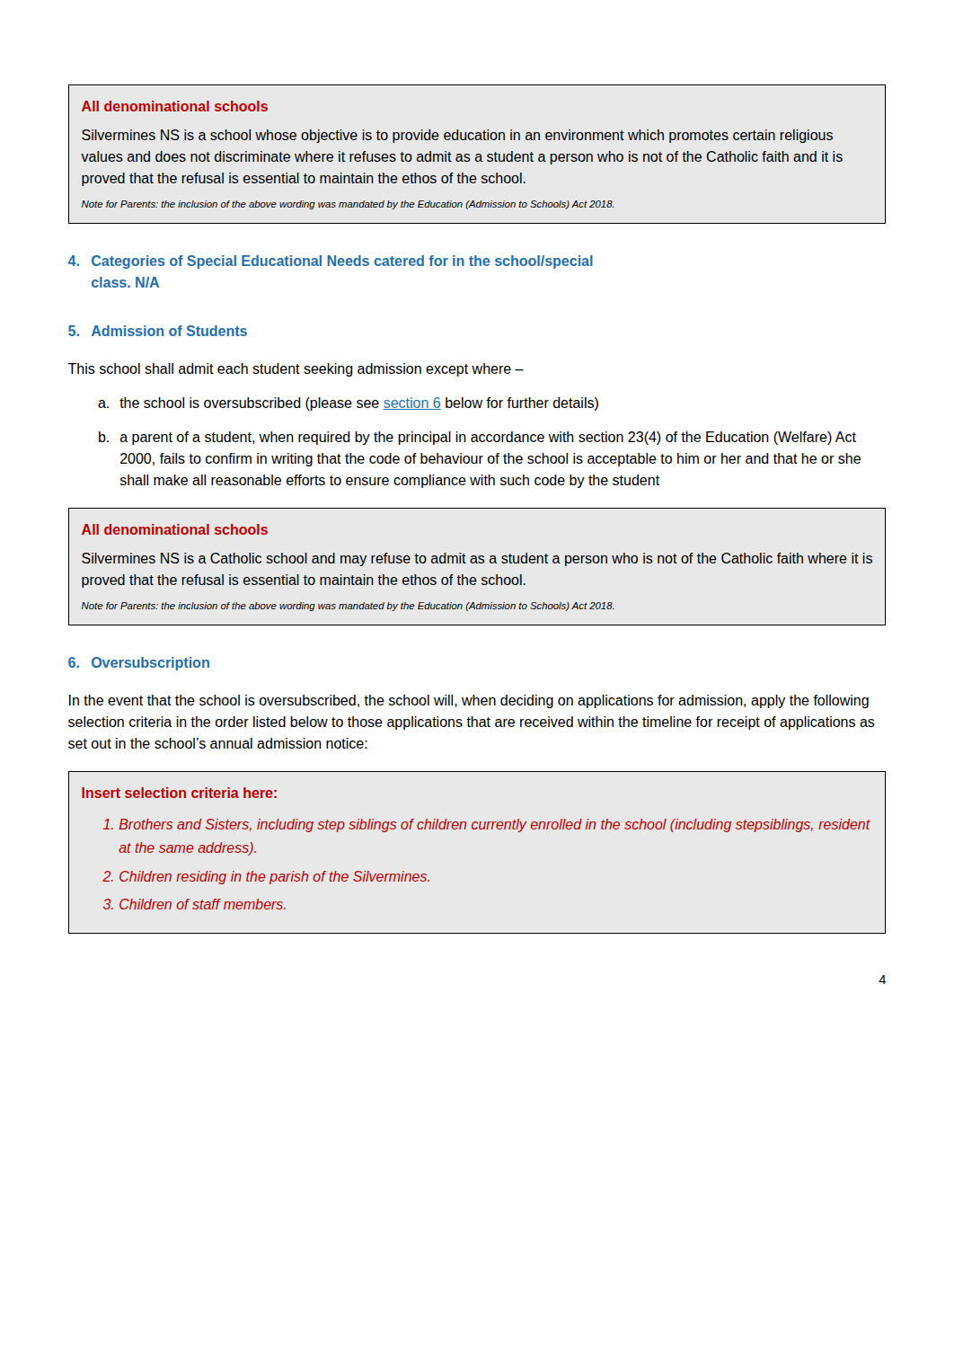All denominational schools
Silvermines NS is a school whose objective is to provide education in an environment which promotes certain religious values and does not discriminate where it refuses to admit as a student a person who is not of the Catholic faith and it is proved that the refusal is essential to maintain the ethos of the school.
Note for Parents: the inclusion of the above wording was mandated by the Education (Admission to Schools) Act 2018.
4. Categories of Special Educational Needs catered for in the school/special
class. N/A
5. Admission of Students
This school shall admit each student seeking admission except where –
the school is oversubscribed (please see section 6 below for further details)
a parent of a student, when required by the principal in accordance with section 23(4) of the Education (Welfare) Act 2000, fails to confirm in writing that the code of behaviour of the school is acceptable to him or her and that he or she shall make all reasonable efforts to ensure compliance with such code by the student
All denominational schools
Silvermines NS is a Catholic school and may refuse to admit as a student a person who is not of the Catholic faith where it is proved that the refusal is essential to maintain the ethos of the school.
Note for Parents: the inclusion of the above wording was mandated by the Education (Admission to Schools) Act 2018.
6. Oversubscription
In the event that the school is oversubscribed, the school will, when deciding on applications for admission, apply the following selection criteria in the order listed below to those applications that are received within the timeline for receipt of applications as set out in the school’s annual admission notice:
Insert selection criteria here:
Brothers and Sisters, including step siblings of children currently enrolled in the school (including stepsiblings, resident at the same address).
Children residing in the parish of the Silvermines.
Children of staff members.
4